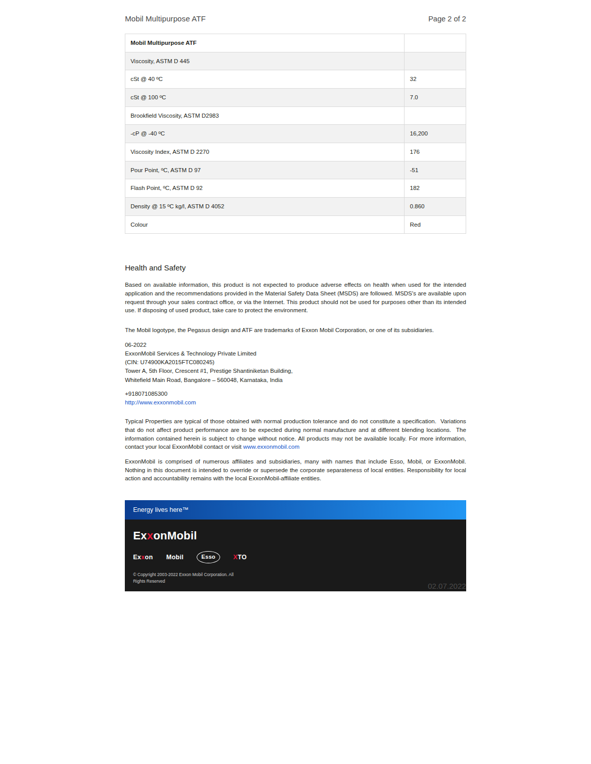Mobil Multipurpose ATF
Page 2 of 2
| Mobil Multipurpose ATF | |
| --- | --- |
| Viscosity, ASTM D 445 | |
| cSt @ 40 ºC | 32 |
| cSt @ 100 ºC | 7.0 |
| Brookfield Viscosity, ASTM D2983 | |
| -cP @ -40 ºC | 16,200 |
| Viscosity Index, ASTM D 2270 | 176 |
| Pour Point, ºC, ASTM D 97 | -51 |
| Flash Point, ºC, ASTM D 92 | 182 |
| Density @ 15 ºC kg/l, ASTM D 4052 | 0.860 |
| Colour | Red |
Health and Safety
Based on available information, this product is not expected to produce adverse effects on health when used for the intended application and the recommendations provided in the Material Safety Data Sheet (MSDS) are followed. MSDS's are available upon request through your sales contract office, or via the Internet. This product should not be used for purposes other than its intended use. If disposing of used product, take care to protect the environment.
The Mobil logotype, the Pegasus design and ATF are trademarks of Exxon Mobil Corporation, or one of its subsidiaries.
06-2022
ExxonMobil Services & Technology Private Limited
(CIN: U74900KA2015FTC080245)
Tower A, 5th Floor, Crescent #1, Prestige Shantiniketan Building,
Whitefield Main Road, Bangalore – 560048, Karnataka, India
+918071085300
http://www.exxonmobil.com
Typical Properties are typical of those obtained with normal production tolerance and do not constitute a specification. Variations that do not affect product performance are to be expected during normal manufacture and at different blending locations. The information contained herein is subject to change without notice. All products may not be available locally. For more information, contact your local ExxonMobil contact or visit www.exxonmobil.com
ExxonMobil is comprised of numerous affiliates and subsidiaries, many with names that include Esso, Mobil, or ExxonMobil. Nothing in this document is intended to override or supersede the corporate separateness of local entities. Responsibility for local action and accountability remains with the local ExxonMobil-affiliate entities.
Energy lives here™
ExxonMobil
Exxon Mobil Esso XTO
© Copyright 2003-2022 Exxon Mobil Corporation. All
Rights Reserved
02.07.2022